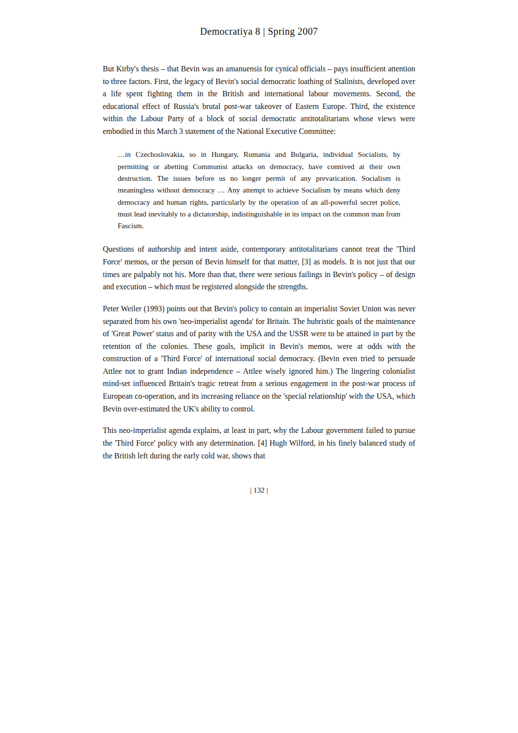Democratiya 8 | Spring 2007
But Kirby's thesis – that Bevin was an amanuensis for cynical officials – pays insufficient attention to three factors. First, the legacy of Bevin's social democratic loathing of Stalinists, developed over a life spent fighting them in the British and international labour movements. Second, the educational effect of Russia's brutal post-war takeover of Eastern Europe. Third, the existence within the Labour Party of a block of social democratic antitotalitarians whose views were embodied in this March 3 statement of the National Executive Committee:
…in Czechoslovakia, so in Hungary, Rumania and Bulgaria, individual Socialists, by permitting or abetting Communist attacks on democracy, have connived at their own destruction. The issues before us no longer permit of any prevarication. Socialism is meaningless without democracy … Any attempt to achieve Socialism by means which deny democracy and human rights, particularly by the operation of an all-powerful secret police, must lead inevitably to a dictatorship, indistinguishable in its impact on the common man from Fascism.
Questions of authorship and intent aside, contemporary antitotalitarians cannot treat the 'Third Force' memos, or the person of Bevin himself for that matter, [3] as models. It is not just that our times are palpably not his. More than that, there were serious failings in Bevin's policy – of design and execution – which must be registered alongside the strengths.
Peter Weiler (1993) points out that Bevin's policy to contain an imperialist Soviet Union was never separated from his own 'neo-imperialist agenda' for Britain. The hubristic goals of the maintenance of 'Great Power' status and of parity with the USA and the USSR were to be attained in part by the retention of the colonies. These goals, implicit in Bevin's memos, were at odds with the construction of a 'Third Force' of international social democracy. (Bevin even tried to persuade Attlee not to grant Indian independence – Attlee wisely ignored him.) The lingering colonialist mind-set influenced Britain's tragic retreat from a serious engagement in the post-war process of European co-operation, and its increasing reliance on the 'special relationship' with the USA, which Bevin over-estimated the UK's ability to control.
This neo-imperialist agenda explains, at least in part, why the Labour government failed to pursue the 'Third Force' policy with any determination. [4] Hugh Wilford, in his finely balanced study of the British left during the early cold war, shows that
| 132 |